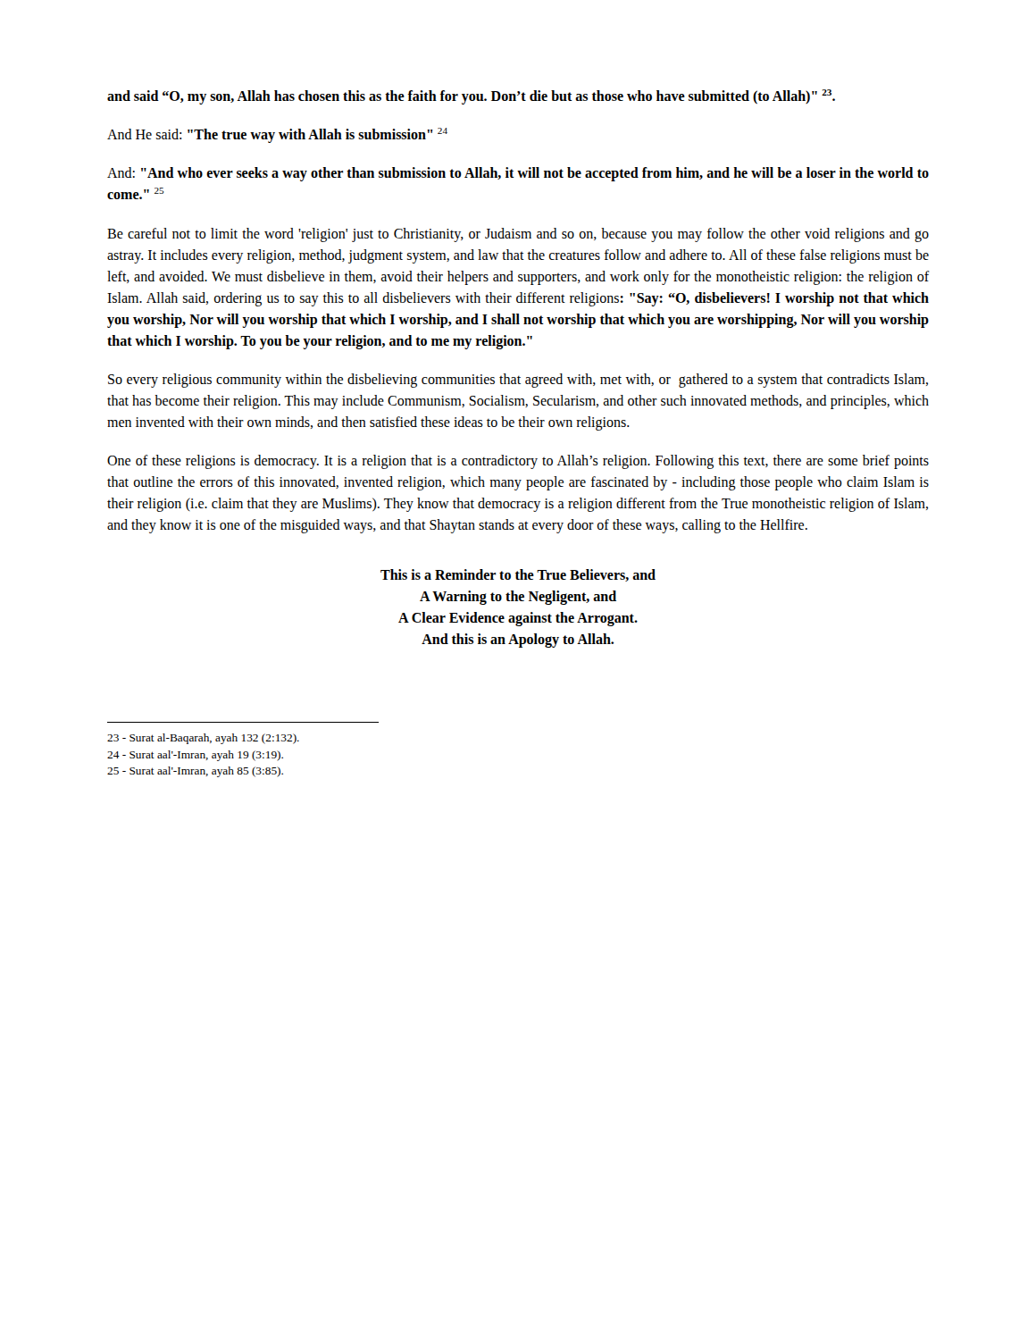and said “O, my son, Allah has chosen this as the faith for you. Don’t die but as those who have submitted (to Allah)" 23.
And He said: "The true way with Allah is submission" 24
And: "And who ever seeks a way other than submission to Allah, it will not be accepted from him, and he will be a loser in the world to come." 25
Be careful not to limit the word 'religion' just to Christianity, or Judaism and so on, because you may follow the other void religions and go astray. It includes every religion, method, judgment system, and law that the creatures follow and adhere to. All of these false religions must be left, and avoided. We must disbelieve in them, avoid their helpers and supporters, and work only for the monotheistic religion: the religion of Islam. Allah said, ordering us to say this to all disbelievers with their different religions: "Say: “O, disbelievers! I worship not that which you worship, Nor will you worship that which I worship, and I shall not worship that which you are worshipping, Nor will you worship that which I worship. To you be your religion, and to me my religion."
So every religious community within the disbelieving communities that agreed with, met with, or gathered to a system that contradicts Islam, that has become their religion. This may include Communism, Socialism, Secularism, and other such innovated methods, and principles, which men invented with their own minds, and then satisfied these ideas to be their own religions.
One of these religions is democracy. It is a religion that is a contradictory to Allah’s religion. Following this text, there are some brief points that outline the errors of this innovated, invented religion, which many people are fascinated by - including those people who claim Islam is their religion (i.e. claim that they are Muslims). They know that democracy is a religion different from the True monotheistic religion of Islam, and they know it is one of the misguided ways, and that Shaytan stands at every door of these ways, calling to the Hellfire.
This is a Reminder to the True Believers, and
A Warning to the Negligent, and
A Clear Evidence against the Arrogant.
And this is an Apology to Allah.
23 - Surat al-Baqarah, ayah 132 (2:132).
24 - Surat aal'-Imran, ayah 19 (3:19).
25 - Surat aal'-Imran, ayah 85 (3:85).